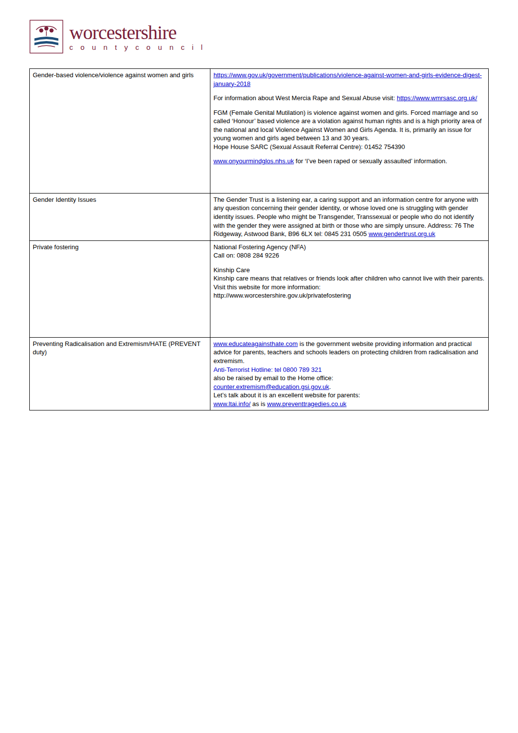worcestershire
c o u n t y c o u n c i l
| Gender-based violence/violence against women and girls | https://www.gov.uk/government/publications/violence-against-women-and-girls-evidence-digest-january-2018 For information about West Mercia Rape and Sexual Abuse visit: https://www.wmrsasc.org.uk/ FGM (Female Genital Mutilation) is violence against women and girls. Forced marriage and so called ‘Honour’ based violence are a violation against human rights and is a high priority area of the national and local Violence Against Women and Girls Agenda. It is, primarily an issue for young women and girls aged between 13 and 30 years. Hope House SARC (Sexual Assault Referral Centre): 01452 754390 www.onyourmindglos.nhs.uk for ‘I’ve been raped or sexually assaulted’ information. |
| Gender Identity Issues | The Gender Trust is a listening ear, a caring support and an information centre for anyone with any question concerning their gender identity, or whose loved one is struggling with gender identity issues. People who might be Transgender, Transsexual or people who do not identify with the gender they were assigned at birth or those who are simply unsure. Address: 76 The Ridgeway, Astwood Bank, B96 6LX tel: 0845 231 0505 www.gendertrust.org.uk |
| Private fostering | National Fostering Agency (NFA) Call on: 0808 284 9226 Kinship Care Kinship care means that relatives or friends look after children who cannot live with their parents. Visit this website for more information: http://www.worcestershire.gov.uk/privatefostering |
| Preventing Radicalisation and Extremism/HATE (PREVENT duty) | www.educateagainsthate.com is the government website providing information and practical advice for parents, teachers and schools leaders on protecting children from radicalisation and extremism. Anti-Terrorist Hotline: tel 0800 789 321 also be raised by email to the Home office: counter.extremism@education.gsi.gov.uk . Let’s talk about it is an excellent website for parents: www.ltai.info/ as is www.preventtragedies.co.uk |